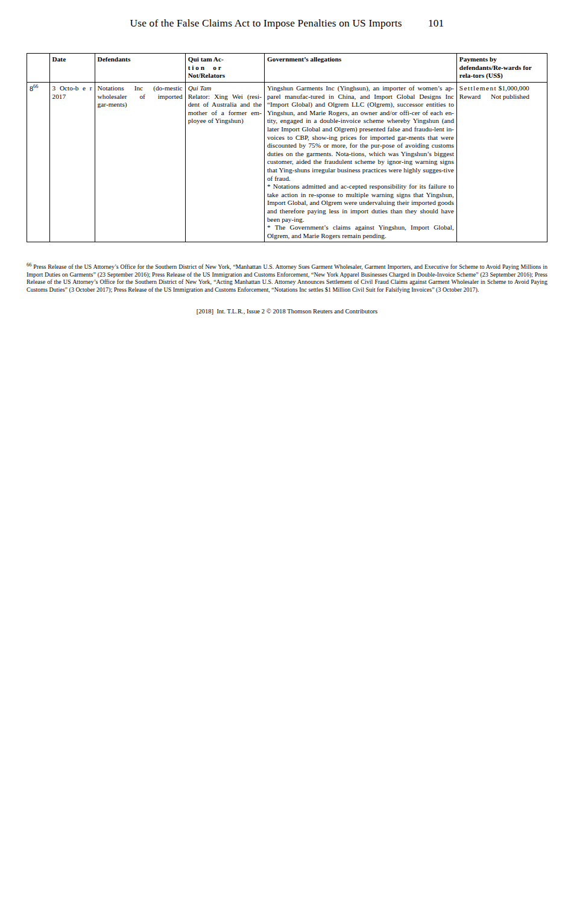Use of the False Claims Act to Impose Penalties on US Imports101
| | Date | Defendants | Qui tam Ac‑ t i o n o r Not/Relators | Government’s allegations | Payments by defendants/Re‑wards for rela‑tors (US$) |
| --- | --- | --- | --- | --- | --- |
| 8 66 | 3 Octo‑b e r 2017 | Notations Inc (do‑mestic wholesaler of imported gar‑ments) | Qui Tam Relator: Xing Wei (resident of Australia and the mother of a former employee of Yingshun) | Yingshun Garments Inc (Yinghsun), an importer of women’s apparel manufac‑tured in China, and Import Global Designs Inc “Import Global) and Olgrem LLC (Olgrem), successor entities to Yingshun, and Marie Rogers, an owner and/or offi‑cer of each entity, engaged in a double-invoice scheme whereby Yingshun (and later Import Global and Olgrem) presented false and fraudu‑lent invoices to CBP, show‑ing prices for imported gar‑ments that were discounted by 75% or more, for the pur‑pose of avoiding customs duties on the garments. Nota‑tions, which was Yingshun’s biggest customer, aided the fraudulent scheme by ignor‑ing warning signs that Ying‑shuns irregular business practices were highly sugges‑tive of fraud. * Notations admitted and ac‑cepted responsibility for its failure to take action in re‑sponse to multiple warning signs that Yingshun, Import Global, and Olgrem were undervaluing their imported goods and therefore paying less in import duties than they should have been pay‑ing. * The Government’s claims against Yingshun, Import Global, Olgrem, and Marie Rogers remain pending. | Settlement $1,000,000 Reward Not published |
66 Press Release of the US Attorney’s Office for the Southern District of New York, “Manhattan U.S. Attorney Sues Garment Wholesaler, Garment Importers, and Executive for Scheme to Avoid Paying Millions in Import Duties on Garments” (23 September 2016); Press Release of the US Immigration and Customs Enforcement, “New York Apparel Businesses Charged in Double-Invoice Scheme” (23 September 2016); Press Release of the US Attorney’s Office for the Southern District of New York, “Acting Manhattan U.S. Attorney Announces Settlement of Civil Fraud Claims against Garment Wholesaler in Scheme to Avoid Paying Customs Duties” (3 October 2017); Press Release of the US Immigration and Customs Enforcement, “Notations Inc settles $1 Million Civil Suit for Falsifying Invoices” (3 October 2017).
[2018] Int. T.L.R., Issue 2 © 2018 Thomson Reuters and Contributors